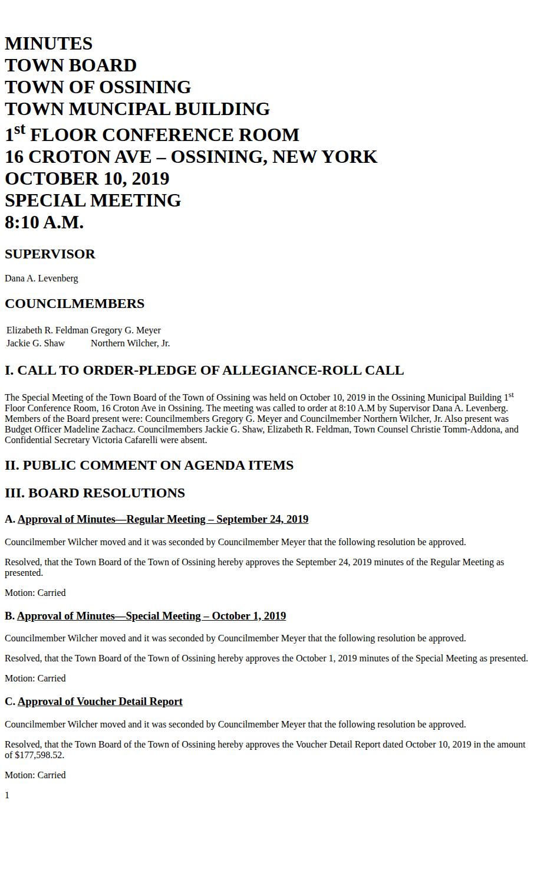MINUTES
TOWN BOARD
TOWN OF OSSINING
TOWN MUNCIPAL BUILDING
1st FLOOR CONFERENCE ROOM
16 CROTON AVE – OSSINING, NEW YORK
OCTOBER 10, 2019
SPECIAL MEETING
8:10 A.M.
SUPERVISOR
Dana A. Levenberg
COUNCILMEMBERS
| Elizabeth R. Feldman | Gregory G. Meyer |
| Jackie G. Shaw | Northern Wilcher, Jr. |
I. CALL TO ORDER-PLEDGE OF ALLEGIANCE-ROLL CALL
The Special Meeting of the Town Board of the Town of Ossining was held on October 10, 2019 in the Ossining Municipal Building 1st Floor Conference Room, 16 Croton Ave in Ossining. The meeting was called to order at 8:10 A.M by Supervisor Dana A. Levenberg. Members of the Board present were: Councilmembers Gregory G. Meyer and Councilmember Northern Wilcher, Jr. Also present was Budget Officer Madeline Zachacz. Councilmembers Jackie G. Shaw, Elizabeth R. Feldman, Town Counsel Christie Tomm-Addona, and Confidential Secretary Victoria Cafarelli were absent.
II. PUBLIC COMMENT ON AGENDA ITEMS
III. BOARD RESOLUTIONS
A. Approval of Minutes—Regular Meeting – September 24, 2019
Councilmember Wilcher moved and it was seconded by Councilmember Meyer that the following resolution be approved.
Resolved, that the Town Board of the Town of Ossining hereby approves the September 24, 2019 minutes of the Regular Meeting as presented.
Motion: Carried
B. Approval of Minutes—Special Meeting – October 1, 2019
Councilmember Wilcher moved and it was seconded by Councilmember Meyer that the following resolution be approved.
Resolved, that the Town Board of the Town of Ossining hereby approves the October 1, 2019 minutes of the Special Meeting as presented.
Motion: Carried
C. Approval of Voucher Detail Report
Councilmember Wilcher moved and it was seconded by Councilmember Meyer that the following resolution be approved.
Resolved, that the Town Board of the Town of Ossining hereby approves the Voucher Detail Report dated October 10, 2019 in the amount of $177,598.52.
Motion: Carried
1